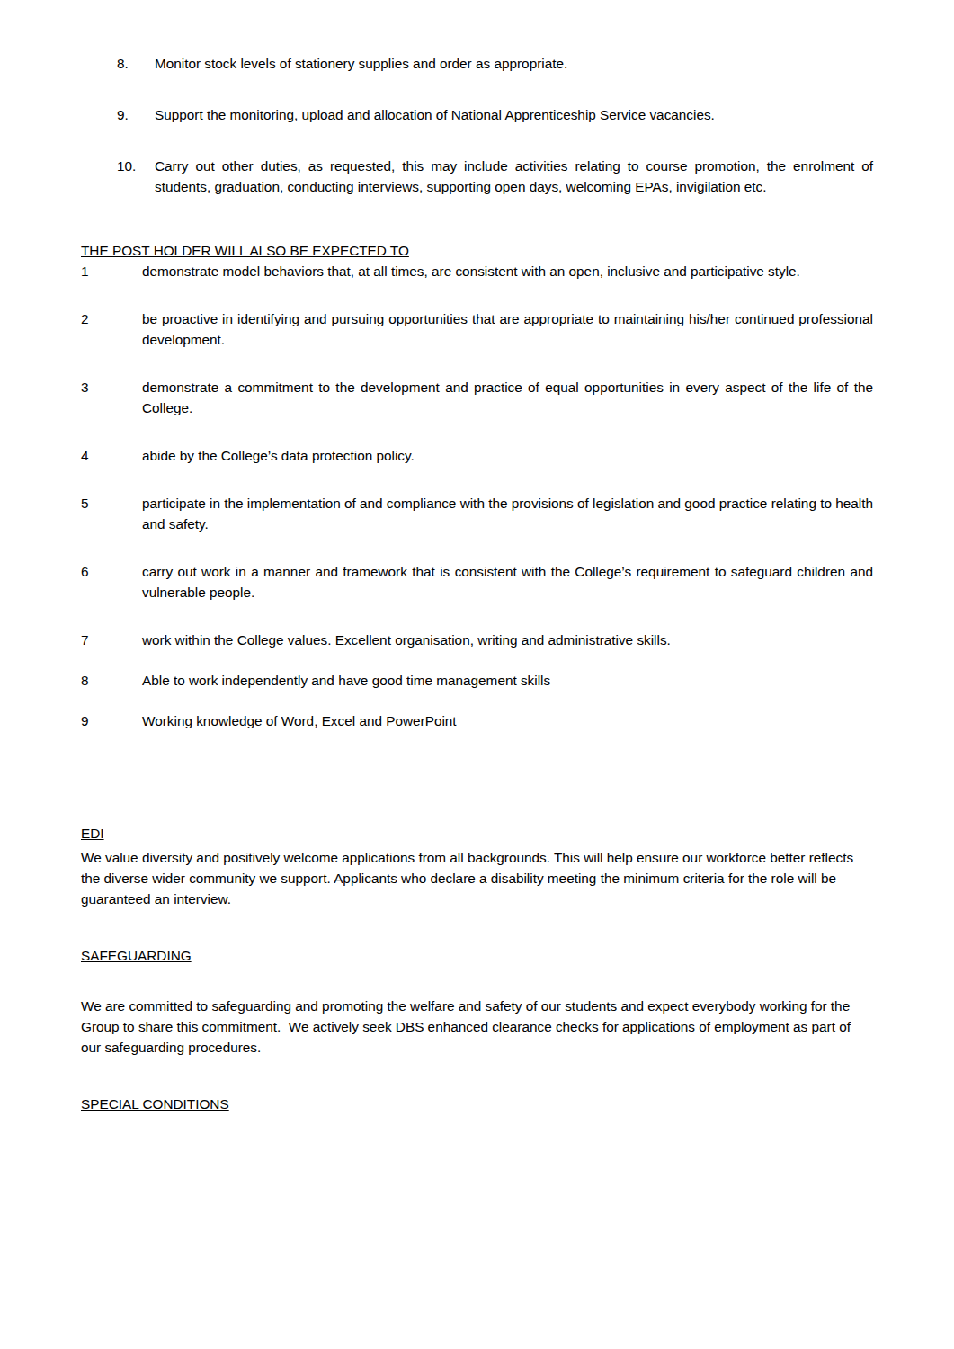8. Monitor stock levels of stationery supplies and order as appropriate.
9. Support the monitoring, upload and allocation of National Apprenticeship Service vacancies.
10. Carry out other duties, as requested, this may include activities relating to course promotion, the enrolment of students, graduation, conducting interviews, supporting open days, welcoming EPAs, invigilation etc.
THE POST HOLDER WILL ALSO BE EXPECTED TO
| 1 | demonstrate model behaviors that, at all times, are consistent with an open, inclusive and participative style. |
| 2 | be proactive in identifying and pursuing opportunities that are appropriate to maintaining his/her continued professional development. |
| 3 | demonstrate a commitment to the development and practice of equal opportunities in every aspect of the life of the College. |
| 4 | abide by the College’s data protection policy. |
| 5 | participate in the implementation of and compliance with the provisions of legislation and good practice relating to health and safety. |
| 6 | carry out work in a manner and framework that is consistent with the College’s requirement to safeguard children and vulnerable people. |
| 7 | work within the College values. Excellent organisation, writing and administrative skills. |
| 8 | Able to work independently and have good time management skills |
| 9 | Working knowledge of Word, Excel and PowerPoint |
EDI
We value diversity and positively welcome applications from all backgrounds. This will help ensure our workforce better reflects the diverse wider community we support. Applicants who declare a disability meeting the minimum criteria for the role will be guaranteed an interview.
SAFEGUARDING
We are committed to safeguarding and promoting the welfare and safety of our students and expect everybody working for the Group to share this commitment. We actively seek DBS enhanced clearance checks for applications of employment as part of our safeguarding procedures.
SPECIAL CONDITIONS